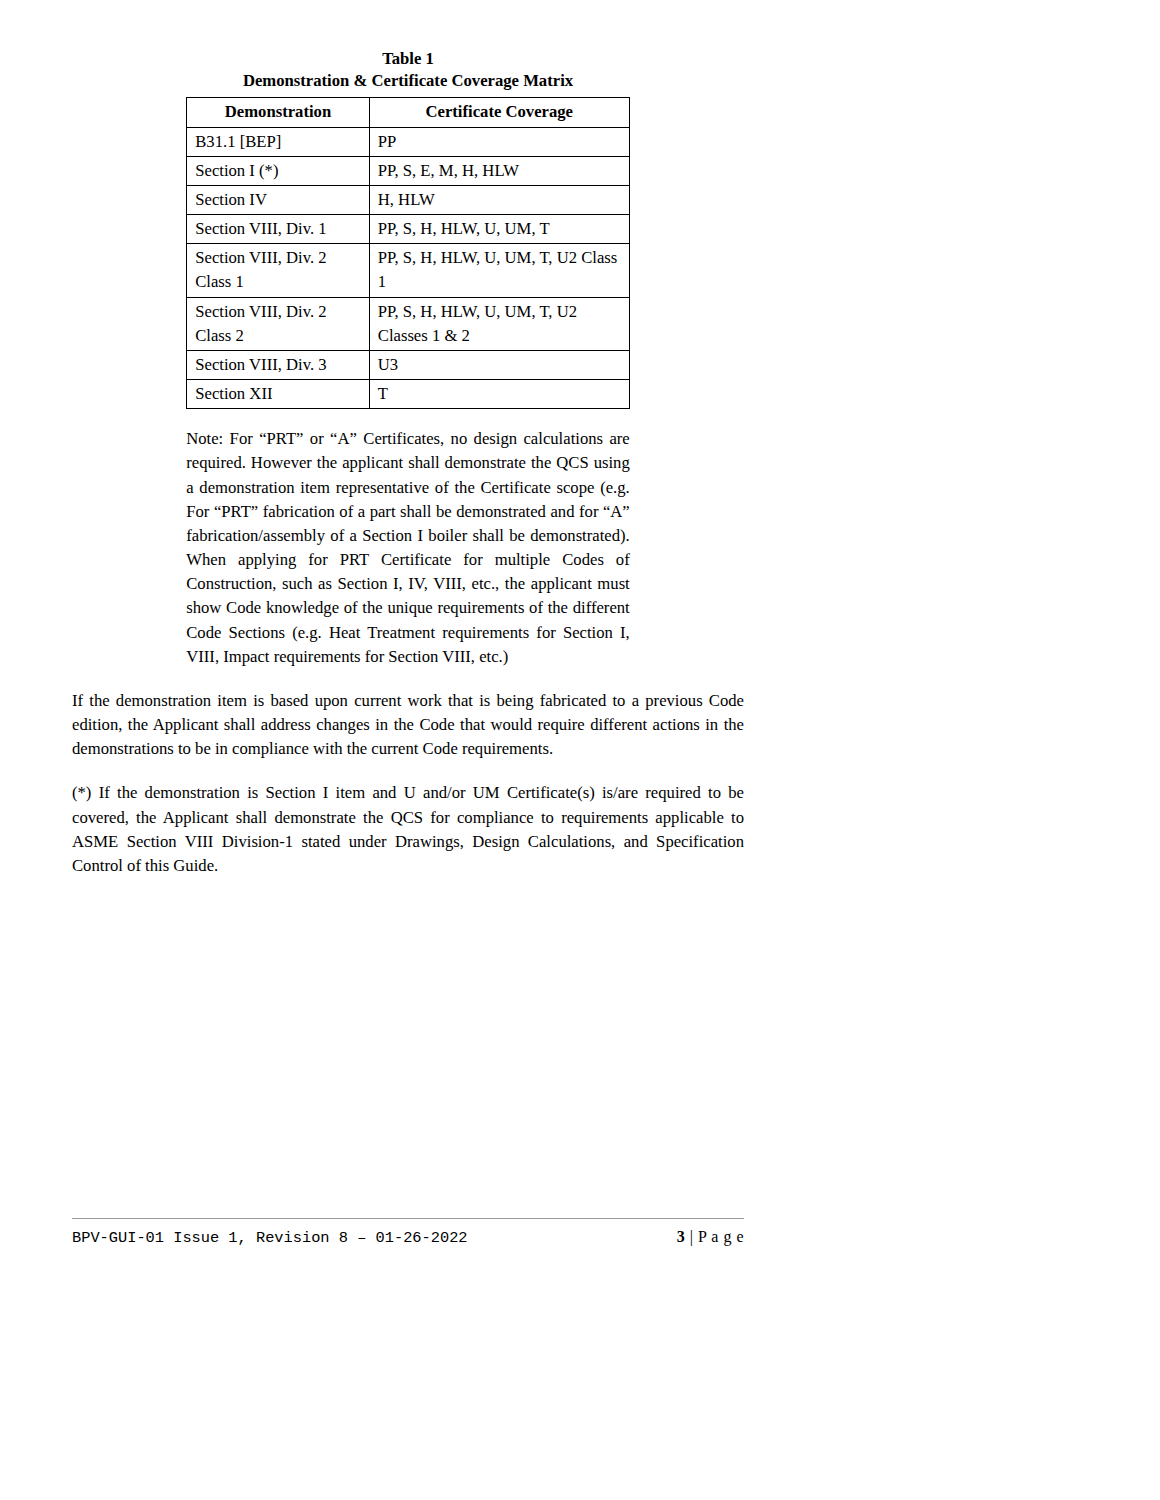Table 1
Demonstration & Certificate Coverage Matrix
| Demonstration | Certificate Coverage |
| --- | --- |
| B31.1 [BEP] | PP |
| Section I (*) | PP, S, E, M, H, HLW |
| Section IV | H, HLW |
| Section VIII, Div. 1 | PP, S, H, HLW, U, UM, T |
| Section VIII, Div. 2 Class 1 | PP, S, H, HLW, U, UM, T, U2 Class 1 |
| Section VIII, Div. 2 Class 2 | PP, S, H, HLW, U, UM, T, U2 Classes 1 & 2 |
| Section VIII, Div. 3 | U3 |
| Section XII | T |
Note: For “PRT” or “A” Certificates, no design calculations are required. However the applicant shall demonstrate the QCS using a demonstration item representative of the Certificate scope (e.g. For “PRT” fabrication of a part shall be demonstrated and for “A” fabrication/assembly of a Section I boiler shall be demonstrated). When applying for PRT Certificate for multiple Codes of Construction, such as Section I, IV, VIII, etc., the applicant must show Code knowledge of the unique requirements of the different Code Sections (e.g. Heat Treatment requirements for Section I, VIII, Impact requirements for Section VIII, etc.)
If the demonstration item is based upon current work that is being fabricated to a previous Code edition, the Applicant shall address changes in the Code that would require different actions in the demonstrations to be in compliance with the current Code requirements.
(*) If the demonstration is Section I item and U and/or UM Certificate(s) is/are required to be covered, the Applicant shall demonstrate the QCS for compliance to requirements applicable to ASME Section VIII Division-1 stated under Drawings, Design Calculations, and Specification Control of this Guide.
BPV-GUI-01 Issue 1, Revision 8 – 01-26-2022 3 | P a g e